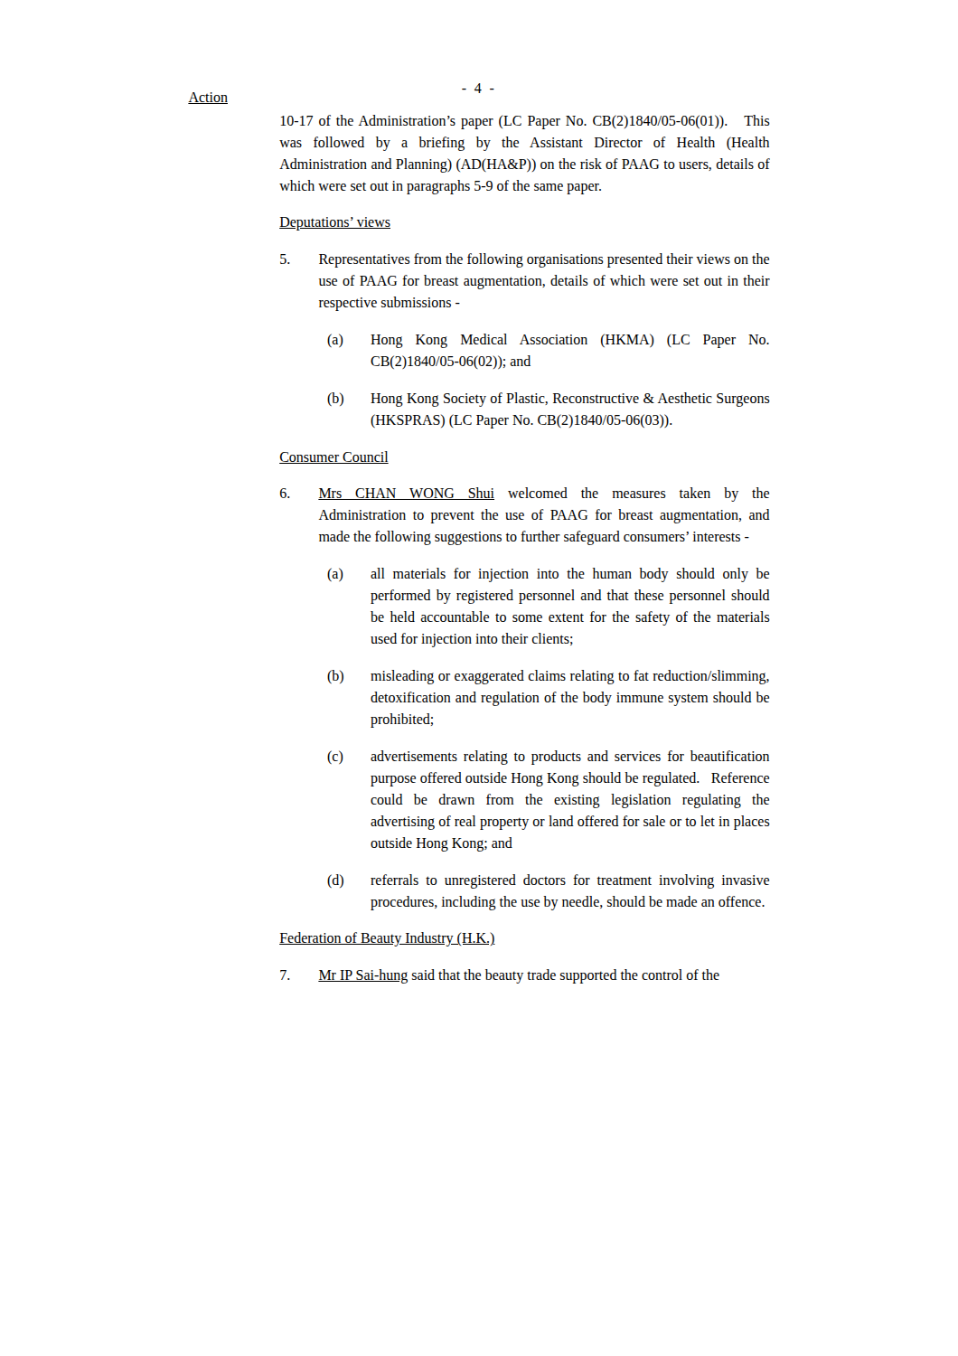Action
- 4 -
10-17 of the Administration’s paper (LC Paper No. CB(2)1840/05-06(01)). This was followed by a briefing by the Assistant Director of Health (Health Administration and Planning) (AD(HA&P)) on the risk of PAAG to users, details of which were set out in paragraphs 5-9 of the same paper.
Deputations’ views
5.
Representatives from the following organisations presented their views on the use of PAAG for breast augmentation, details of which were set out in their respective submissions -
(a) Hong Kong Medical Association (HKMA) (LC Paper No. CB(2)1840/05-06(02)); and
(b) Hong Kong Society of Plastic, Reconstructive & Aesthetic Surgeons (HKSPRAS) (LC Paper No. CB(2)1840/05-06(03)).
Consumer Council
6.
Mrs CHAN WONG Shui welcomed the measures taken by the Administration to prevent the use of PAAG for breast augmentation, and made the following suggestions to further safeguard consumers’ interests -
(a) all materials for injection into the human body should only be performed by registered personnel and that these personnel should be held accountable to some extent for the safety of the materials used for injection into their clients;
(b) misleading or exaggerated claims relating to fat reduction/slimming, detoxification and regulation of the body immune system should be prohibited;
(c) advertisements relating to products and services for beautification purpose offered outside Hong Kong should be regulated. Reference could be drawn from the existing legislation regulating the advertising of real property or land offered for sale or to let in places outside Hong Kong; and
(d) referrals to unregistered doctors for treatment involving invasive procedures, including the use by needle, should be made an offence.
Federation of Beauty Industry (H.K.)
7.
Mr IP Sai-hung said that the beauty trade supported the control of the